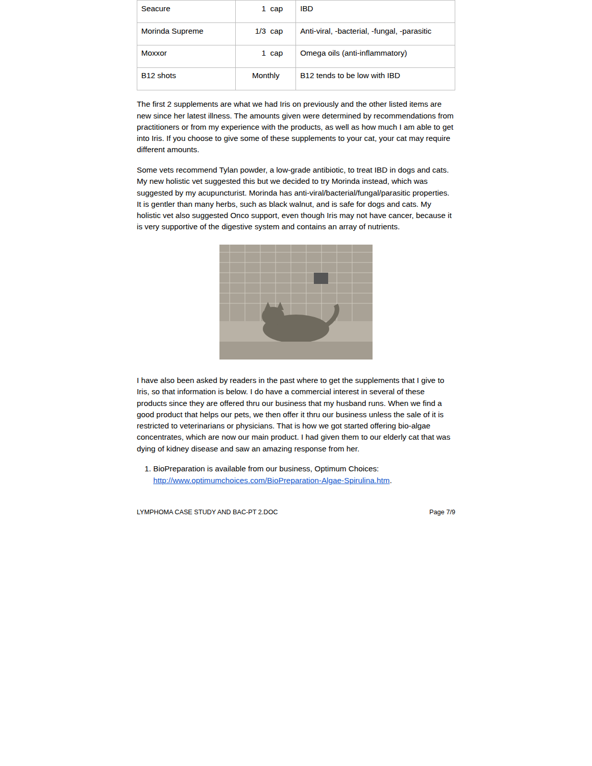| Seacure | 1 cap | IBD |
| Morinda Supreme | 1/3 cap | Anti-viral, -bacterial, -fungal, -parasitic |
| Moxxor | 1 cap | Omega oils (anti-inflammatory) |
| B12 shots | Monthly | B12 tends to be low with IBD |
The first 2 supplements are what we had Iris on previously and the other listed items are new since her latest illness. The amounts given were determined by recommendations from practitioners or from my experience with the products, as well as how much I am able to get into Iris. If you choose to give some of these supplements to your cat, your cat may require different amounts.
Some vets recommend Tylan powder, a low-grade antibiotic, to treat IBD in dogs and cats. My new holistic vet suggested this but we decided to try Morinda instead, which was suggested by my acupuncturist. Morinda has anti-viral/bacterial/fungal/parasitic properties. It is gentler than many herbs, such as black walnut, and is safe for dogs and cats. My holistic vet also suggested Onco support, even though Iris may not have cancer, because it is very supportive of the digestive system and contains an array of nutrients.
I have also been asked by readers in the past where to get the supplements that I give to Iris, so that information is below. I do have a commercial interest in several of these products since they are offered thru our business that my husband runs. When we find a good product that helps our pets, we then offer it thru our business unless the sale of it is restricted to veterinarians or physicians. That is how we got started offering bio-algae concentrates, which are now our main product. I had given them to our elderly cat that was dying of kidney disease and saw an amazing response from her.
BioPreparation is available from our business, Optimum Choices:
http://www.optimumchoices.com/BioPreparation-Algae-Spirulina.htm.
Lymphoma case study and BAC-PT 2.doc Page 7/9